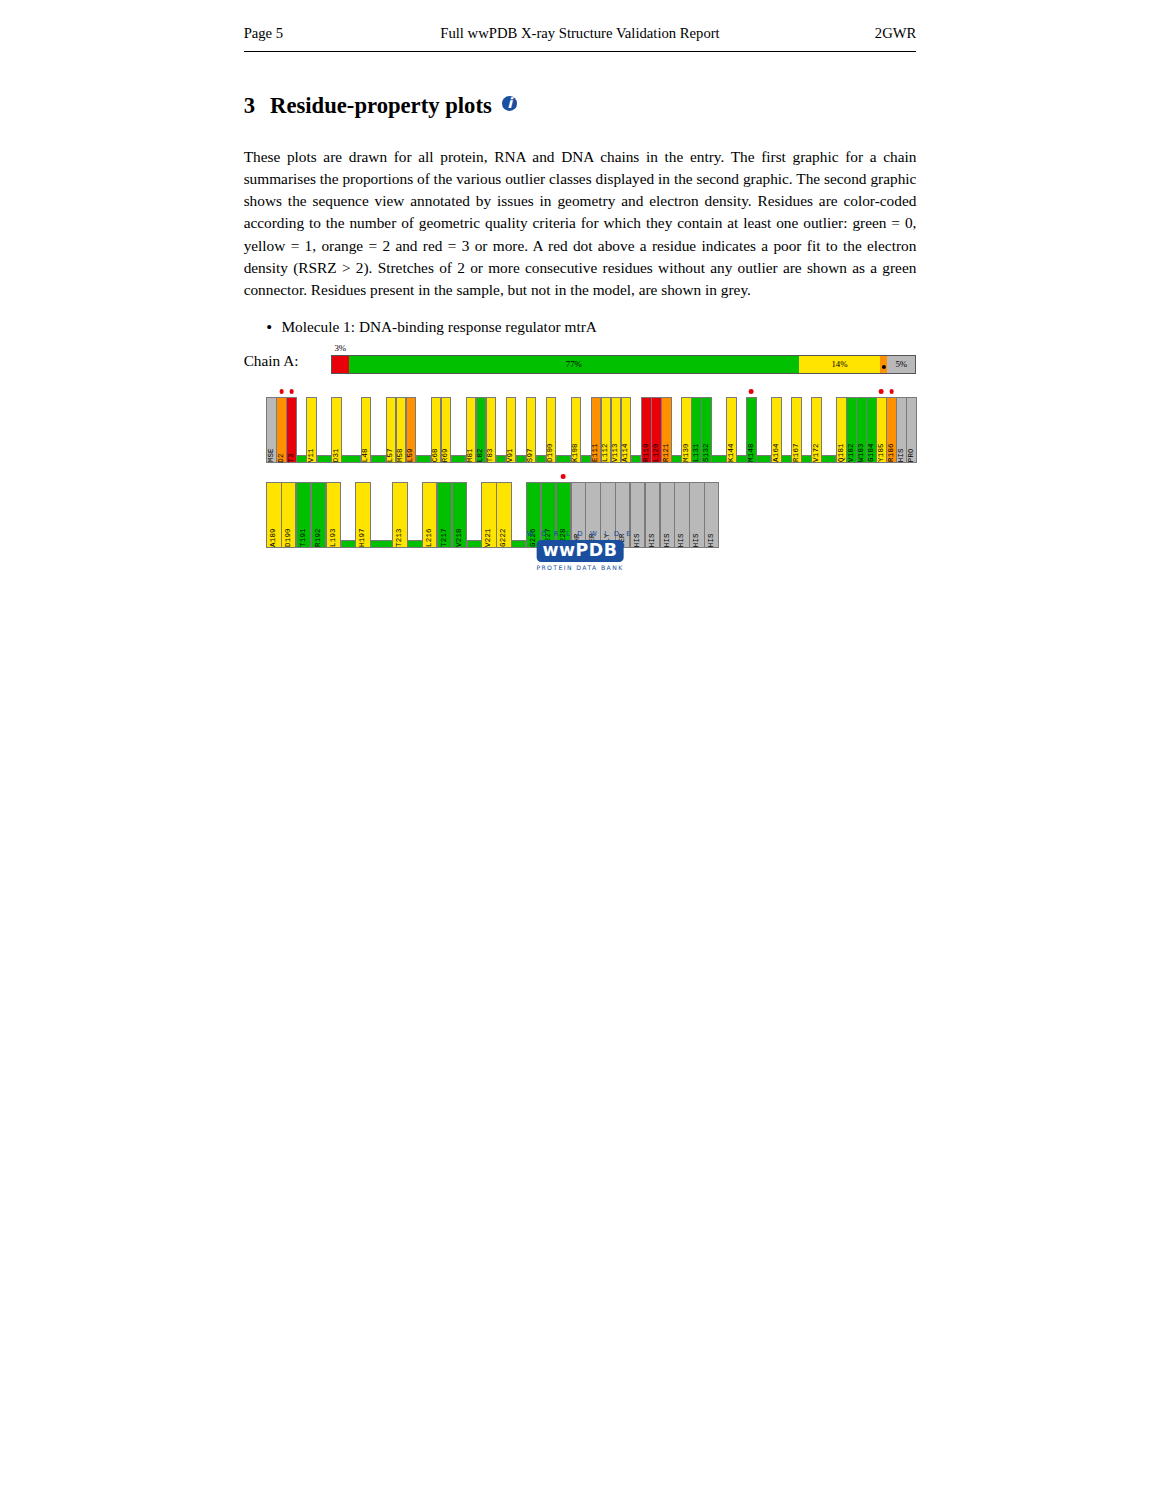Page 5
Full wwPDB X-ray Structure Validation Report
2GWR
3 Residue-property plots i
These plots are drawn for all protein, RNA and DNA chains in the entry. The first graphic for a chain summarises the proportions of the various outlier classes displayed in the second graphic. The second graphic shows the sequence view annotated by issues in geometry and electron density. Residues are color-coded according to the number of geometric quality criteria for which they contain at least one outlier: green = 0, yellow = 1, orange = 2 and red = 3 or more. A red dot above a residue indicates a poor fit to the electron density (RSRZ > 2). Stretches of 2 or more consecutive residues without any outlier are shown as a green connector. Residues present in the sample, but not in the model, are shown in grey.
Molecule 1: DNA-binding response regulator mtrA
Chain A:
3%
77%
14%
5%
MSE
D2
T3
V11
D31
L48
L57
M58
L59
C68
R69
M81
L82
T83
V91
S97
D100
K108
E111
L112
V113
A114
R119
L120
R121
M130
L131
S132
K144
M148
A164
R167
V172
Q181
V182
W183
G184
Y185
R186
HIS
PRO
A189
D190
T191
R192
L193
H197
T213
L216
T217
V218
V221
G222
G226
P227
P228
THR
SER
GLY
SER
HIS
HIS
HIS
HIS
HIS
HIS
W O R L D W I D E
ww PDB
PROTEIN DATA BANK